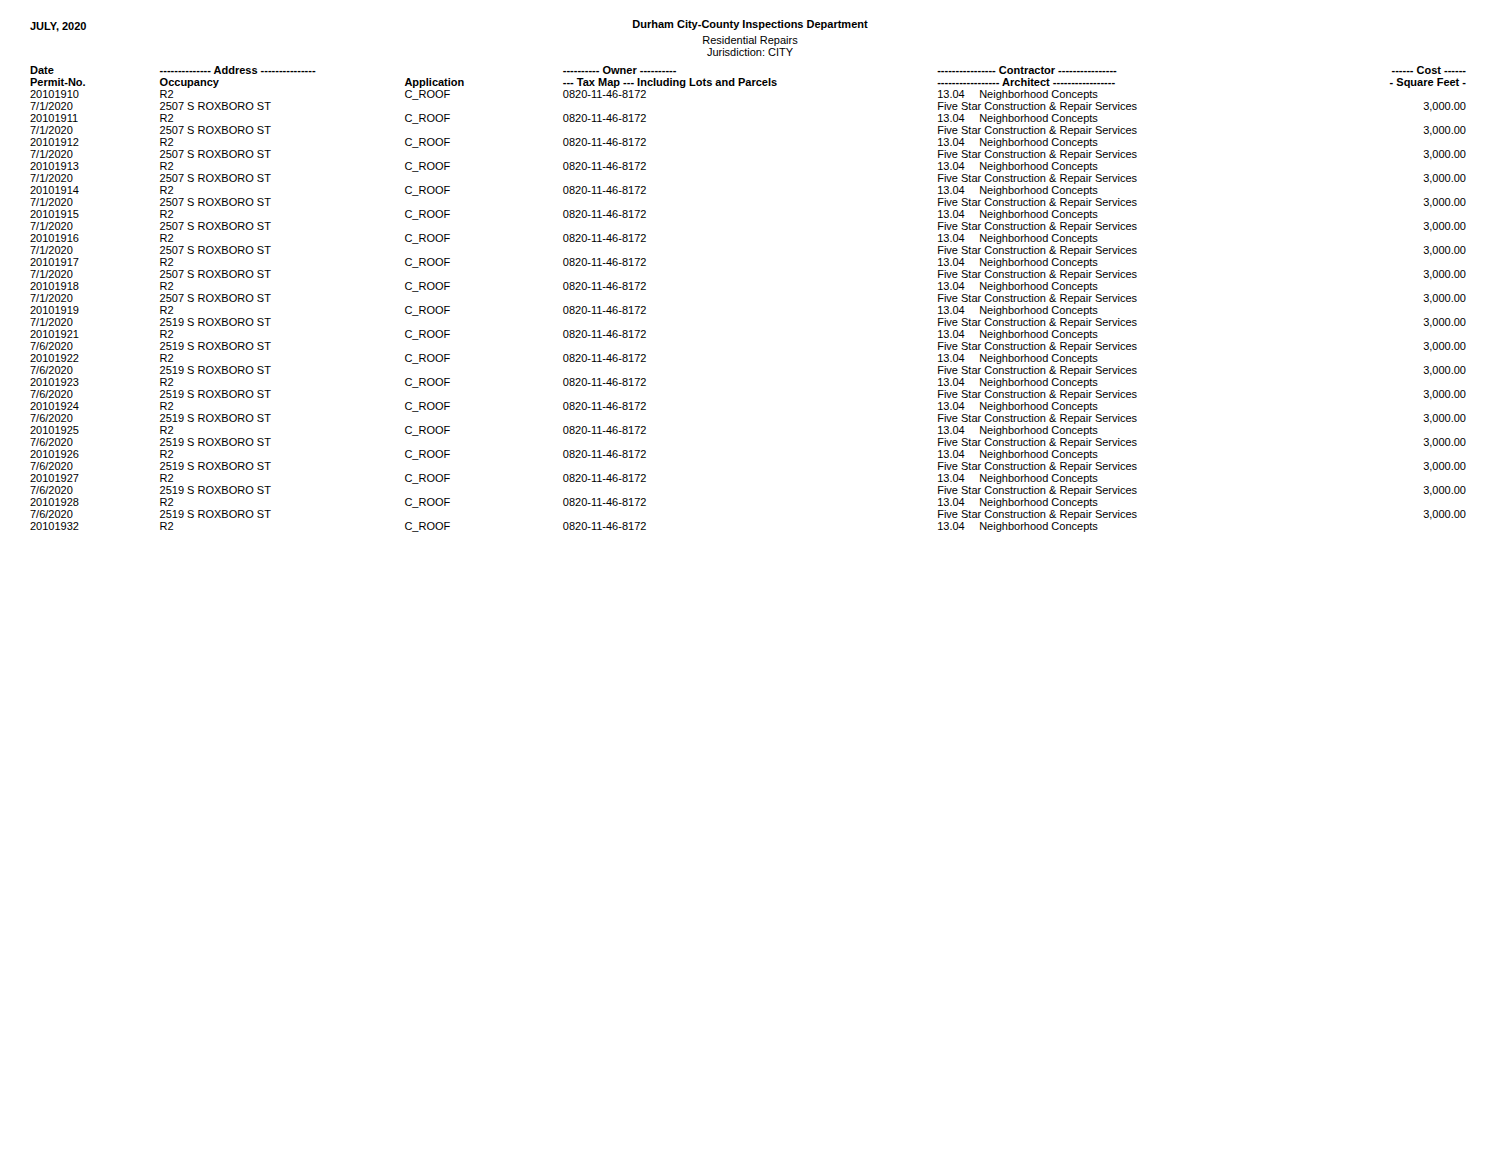JULY, 2020
Durham City-County Inspections Department
Residential Repairs
Jurisdiction: CITY
| Date | -------------- Address --------------- | | ---------- Owner ---------- | ---------------- Contractor ---------------- | ------ Cost ------ |
| --- | --- | --- | --- | --- | --- |
| Permit-No. | Occupancy | Application | --- Tax Map --- Including Lots and Parcels | ----------------- Architect ----------------- | - Square Feet - |
| 20101910 | R2 | C_ROOF | 0820-11-46-8172 | 13.04 Neighborhood Concepts | |
| 7/1/2020 | 2507 S ROXBORO ST | | | Five Star Construction & Repair Services | 3,000.00 |
| 20101911 | R2 | C_ROOF | 0820-11-46-8172 | 13.04 Neighborhood Concepts | |
| 7/1/2020 | 2507 S ROXBORO ST | | | Five Star Construction & Repair Services | 3,000.00 |
| 20101912 | R2 | C_ROOF | 0820-11-46-8172 | 13.04 Neighborhood Concepts | |
| 7/1/2020 | 2507 S ROXBORO ST | | | Five Star Construction & Repair Services | 3,000.00 |
| 20101913 | R2 | C_ROOF | 0820-11-46-8172 | 13.04 Neighborhood Concepts | |
| 7/1/2020 | 2507 S ROXBORO ST | | | Five Star Construction & Repair Services | 3,000.00 |
| 20101914 | R2 | C_ROOF | 0820-11-46-8172 | 13.04 Neighborhood Concepts | |
| 7/1/2020 | 2507 S ROXBORO ST | | | Five Star Construction & Repair Services | 3,000.00 |
| 20101915 | R2 | C_ROOF | 0820-11-46-8172 | 13.04 Neighborhood Concepts | |
| 7/1/2020 | 2507 S ROXBORO ST | | | Five Star Construction & Repair Services | 3,000.00 |
| 20101916 | R2 | C_ROOF | 0820-11-46-8172 | 13.04 Neighborhood Concepts | |
| 7/1/2020 | 2507 S ROXBORO ST | | | Five Star Construction & Repair Services | 3,000.00 |
| 20101917 | R2 | C_ROOF | 0820-11-46-8172 | 13.04 Neighborhood Concepts | |
| 7/1/2020 | 2507 S ROXBORO ST | | | Five Star Construction & Repair Services | 3,000.00 |
| 20101918 | R2 | C_ROOF | 0820-11-46-8172 | 13.04 Neighborhood Concepts | |
| 7/1/2020 | 2507 S ROXBORO ST | | | Five Star Construction & Repair Services | 3,000.00 |
| 20101919 | R2 | C_ROOF | 0820-11-46-8172 | 13.04 Neighborhood Concepts | |
| 7/1/2020 | 2519 S ROXBORO ST | | | Five Star Construction & Repair Services | 3,000.00 |
| 20101921 | R2 | C_ROOF | 0820-11-46-8172 | 13.04 Neighborhood Concepts | |
| 7/6/2020 | 2519 S ROXBORO ST | | | Five Star Construction & Repair Services | 3,000.00 |
| 20101922 | R2 | C_ROOF | 0820-11-46-8172 | 13.04 Neighborhood Concepts | |
| 7/6/2020 | 2519 S ROXBORO ST | | | Five Star Construction & Repair Services | 3,000.00 |
| 20101923 | R2 | C_ROOF | 0820-11-46-8172 | 13.04 Neighborhood Concepts | |
| 7/6/2020 | 2519 S ROXBORO ST | | | Five Star Construction & Repair Services | 3,000.00 |
| 20101924 | R2 | C_ROOF | 0820-11-46-8172 | 13.04 Neighborhood Concepts | |
| 7/6/2020 | 2519 S ROXBORO ST | | | Five Star Construction & Repair Services | 3,000.00 |
| 20101925 | R2 | C_ROOF | 0820-11-46-8172 | 13.04 Neighborhood Concepts | |
| 7/6/2020 | 2519 S ROXBORO ST | | | Five Star Construction & Repair Services | 3,000.00 |
| 20101926 | R2 | C_ROOF | 0820-11-46-8172 | 13.04 Neighborhood Concepts | |
| 7/6/2020 | 2519 S ROXBORO ST | | | Five Star Construction & Repair Services | 3,000.00 |
| 20101927 | R2 | C_ROOF | 0820-11-46-8172 | 13.04 Neighborhood Concepts | |
| 7/6/2020 | 2519 S ROXBORO ST | | | Five Star Construction & Repair Services | 3,000.00 |
| 20101928 | R2 | C_ROOF | 0820-11-46-8172 | 13.04 Neighborhood Concepts | |
| 7/6/2020 | 2519 S ROXBORO ST | | | Five Star Construction & Repair Services | 3,000.00 |
| 20101932 | R2 | C_ROOF | 0820-11-46-8172 | 13.04 Neighborhood Concepts | |